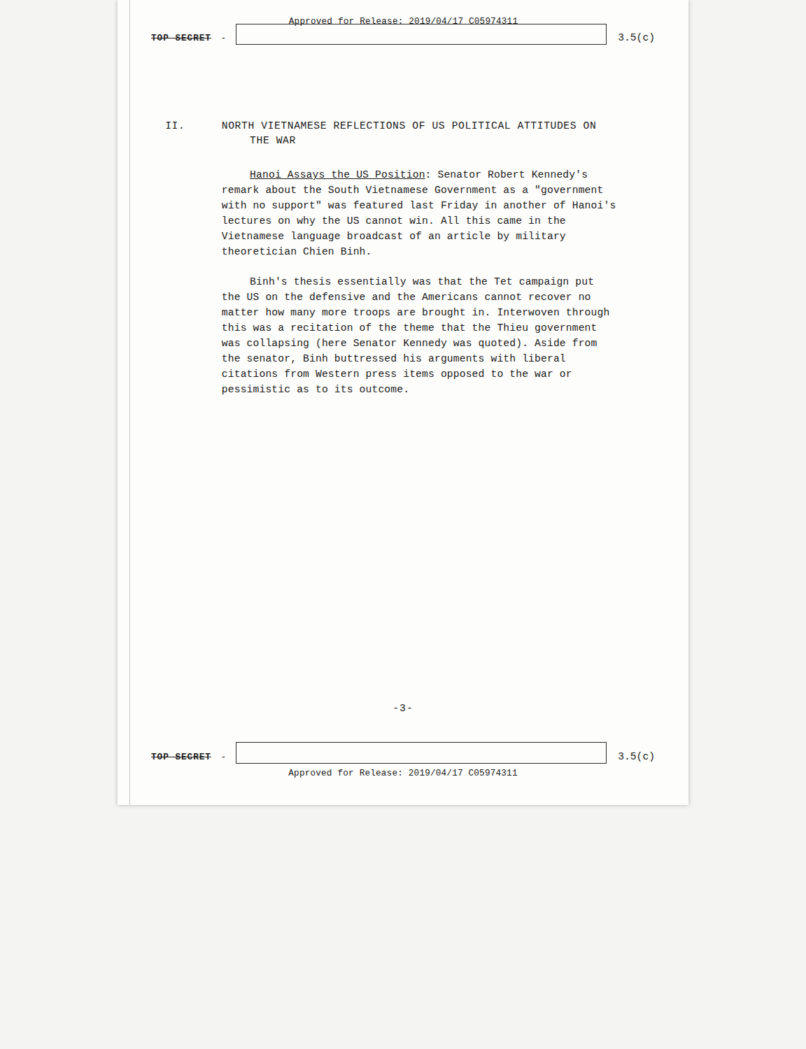TOP SECRET - 3.5(c)
Approved for Release: 2019/04/17 C05974311
II. NORTH VIETNAMESE REFLECTIONS OF US POLITICAL ATTITUDES ON THE WAR
Hanoi Assays the US Position: Senator Robert Kennedy's remark about the South Vietnamese Government as a "government with no support" was featured last Friday in another of Hanoi's lectures on why the US cannot win. All this came in the Vietnamese language broadcast of an article by military theoretician Chien Binh.
Binh's thesis essentially was that the Tet campaign put the US on the defensive and the Americans cannot recover no matter how many more troops are brought in. Interwoven through this was a recitation of the theme that the Thieu government was collapsing (here Senator Kennedy was quoted). Aside from the senator, Binh buttressed his arguments with liberal citations from Western press items opposed to the war or pessimistic as to its outcome.
-3-
TOP SECRET - 3.5(c)
Approved for Release: 2019/04/17 C05974311